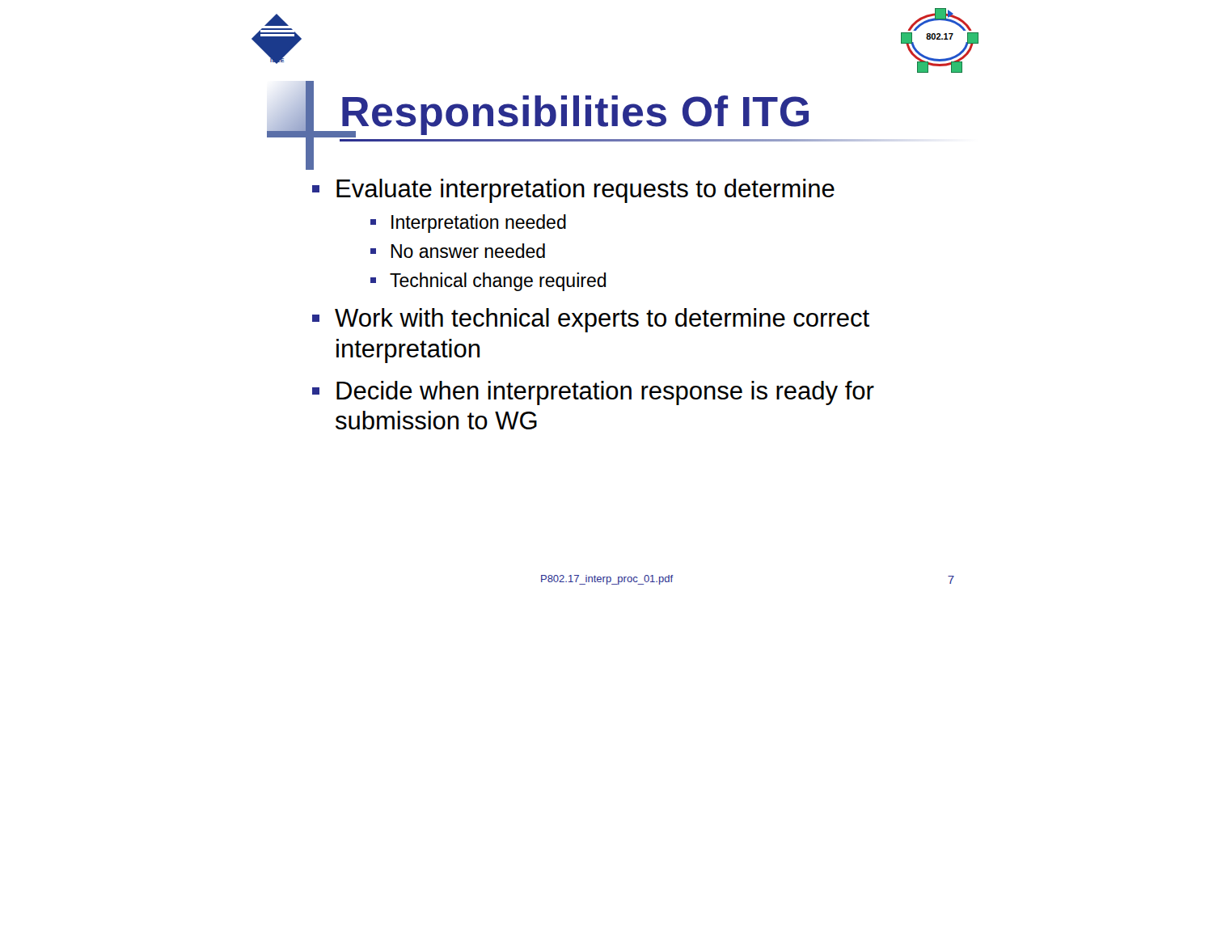IEEE
802.17
Responsibilities Of ITG
Evaluate interpretation requests to determine
Interpretation needed
No answer needed
Technical change required
Work with technical experts to determine correct interpretation
Decide when interpretation response is ready for submission to WG
P802.17_interp_proc_01.pdf
7